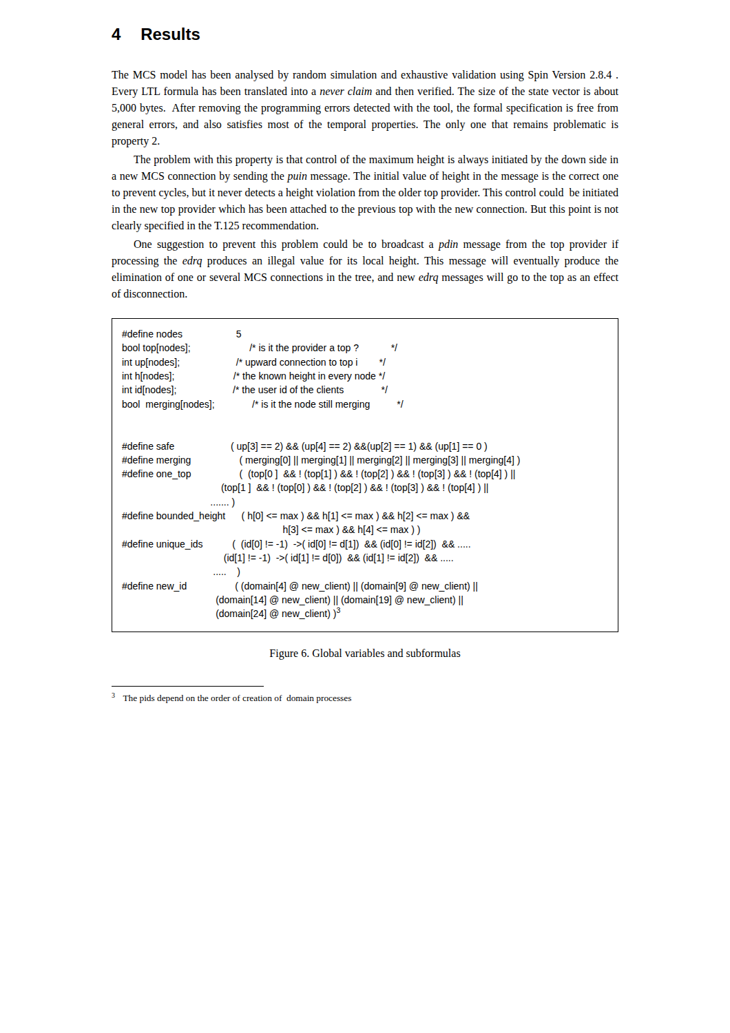4 Results
The MCS model has been analysed by random simulation and exhaustive validation using Spin Version 2.8.4 . Every LTL formula has been translated into a never claim and then verified. The size of the state vector is about 5,000 bytes. After removing the programming errors detected with the tool, the formal specification is free from general errors, and also satisfies most of the temporal properties. The only one that remains problematic is property 2.
The problem with this property is that control of the maximum height is always initiated by the down side in a new MCS connection by sending the puin message. The initial value of height in the message is the correct one to prevent cycles, but it never detects a height violation from the older top provider. This control could be initiated in the new top provider which has been attached to the previous top with the new connection. But this point is not clearly specified in the T.125 recommendation.
One suggestion to prevent this problem could be to broadcast a pdin message from the top provider if processing the edrq produces an illegal value for its local height. This message will eventually produce the elimination of one or several MCS connections in the tree, and new edrq messages will go to the top as an effect of disconnection.
#define nodes 5 bool top[nodes]; /* is it the provider a top ? */ int up[nodes]; /* upward connection to top i */ int h[nodes]; /* the known height in every node */ int id[nodes]; /* the user id of the clients */ bool merging[nodes]; /* is it the node still merging */ #define safe ( up[3] == 2) && (up[4] == 2) &&(up[2] == 1) && (up[1] == 0 ) #define merging ( merging[0] || merging[1] || merging[2] || merging[3] || merging[4] ) #define one_top ( (top[0 ] && ! (top[1] ) && ! (top[2] ) && ! (top[3] ) && ! (top[4] ) || (top[1 ] && ! (top[0] ) && ! (top[2] ) && ! (top[3] ) && ! (top[4] ) || ....... ) #define bounded_height ( h[0] <= max ) && h[1] <= max ) && h[2] <= max ) && h[3] <= max ) && h[4] <= max ) ) #define unique_ids ( (id[0] != -1) ->( id[0] != d[1]) && (id[0] != id[2]) && ..... (id[1] != -1) ->( id[1] != d[0]) && (id[1] != id[2]) && ..... ..... ) #define new_id ( (domain[4] @ new_client) || (domain[9] @ new_client) || (domain[14] @ new_client) || (domain[19] @ new_client) || (domain[24] @ new_client) )3
Figure 6. Global variables and subformulas
3 The pids depend on the order of creation of domain processes